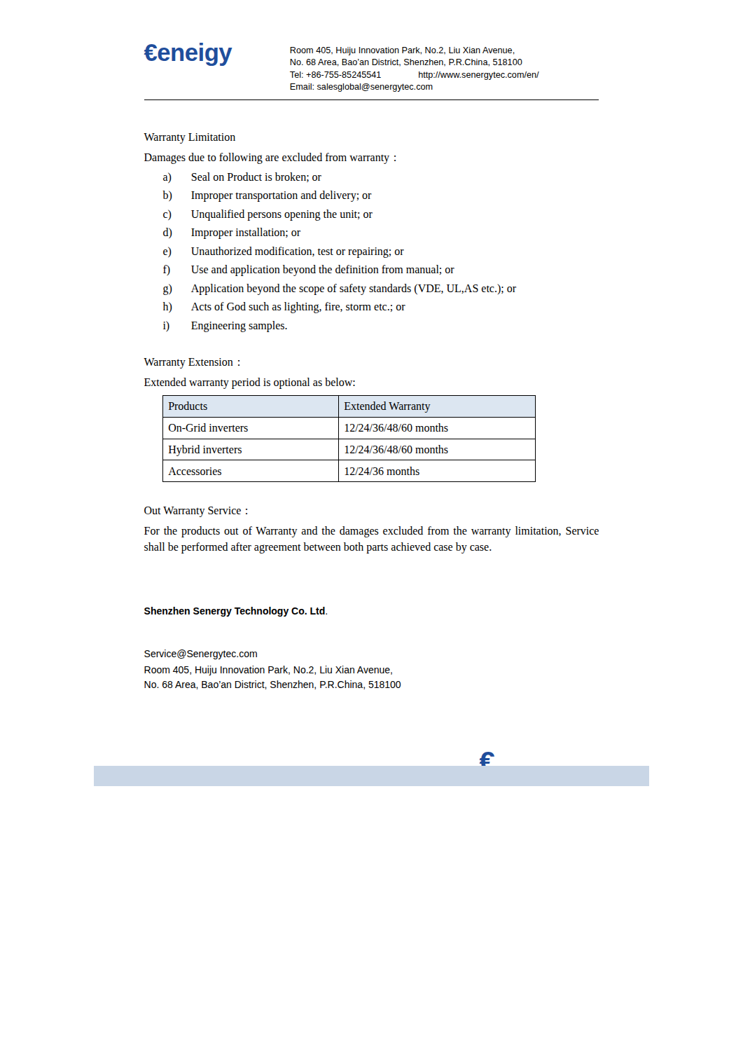€eneigy
Room 405, Huiju Innovation Park, No.2, Liu Xian Avenue,
No. 68 Area, Bao’an District, Shenzhen, P.R.China, 518100
Tel: +86-755-85245541 http://www.senergytec.com/en/
Email: salesglobal@senergytec.com
Warranty Limitation
Damages due to following are excluded from warranty：
a) Seal on Product is broken; or
b) Improper transportation and delivery; or
c) Unqualified persons opening the unit; or
d) Improper installation; or
e) Unauthorized modification, test or repairing; or
f) Use and application beyond the definition from manual; or
g) Application beyond the scope of safety standards (VDE, UL,AS etc.); or
h) Acts of God such as lighting, fire, storm etc.; or
i) Engineering samples.
Warranty Extension：
Extended warranty period is optional as below:
| Products | Extended Warranty |
| --- | --- |
| On-Grid inverters | 12/24/36/48/60 months |
| Hybrid inverters | 12/24/36/48/60 months |
| Accessories | 12/24/36 months |
Out Warranty Service：
For the products out of Warranty and the damages excluded from the warranty limitation, Service shall be performed after agreement between both parts achieved case by case.
Shenzhen Senergy Technology Co. Ltd.
Service@Senergytec.com
Room 405, Huiju Innovation Park, No.2, Liu Xian Avenue,
No. 68 Area, Bao’an District, Shenzhen, P.R.China, 518100
€